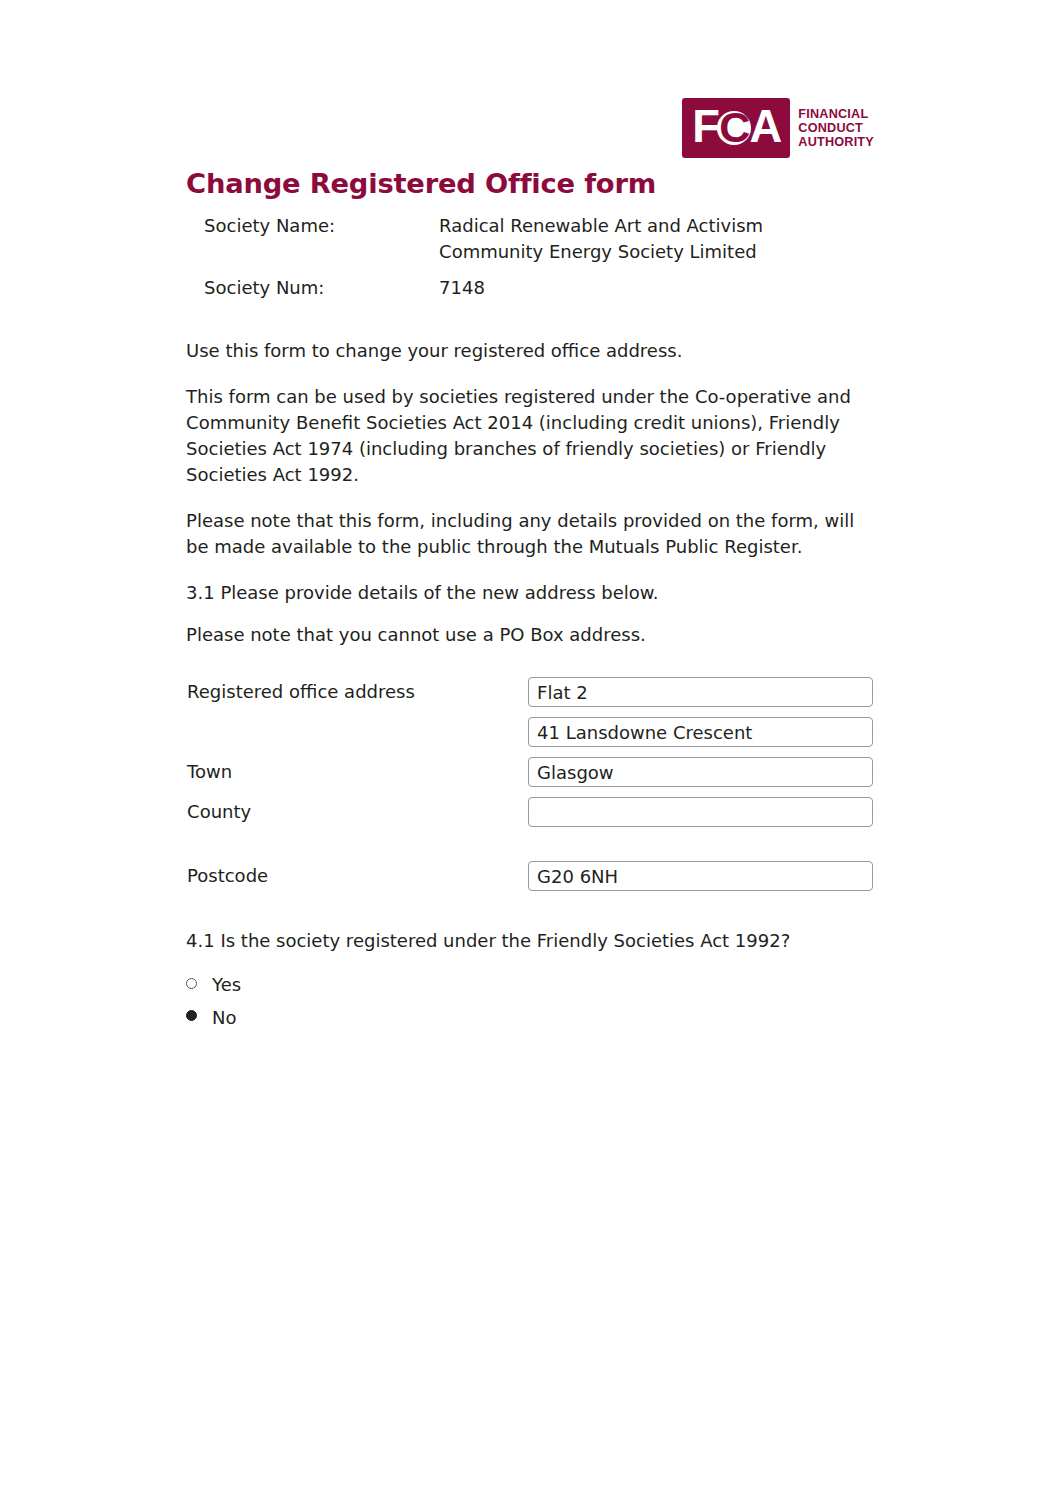FCA FINANCIAL
CONDUCT
AUTHORITY
Change Registered Office form
| Society Name: | Radical Renewable Art and Activism Community Energy Society Limited |
| Society Num: | 7148 |
Use this form to change your registered office address.
This form can be used by societies registered under the Co-operative and Community Benefit Societies Act 2014 (including credit unions), Friendly Societies Act 1974 (including branches of friendly societies) or Friendly Societies Act 1992.
Please note that this form, including any details provided on the form, will be made available to the public through the Mutuals Public Register.
3.1 Please provide details of the new address below.
Please note that you cannot use a PO Box address.
| Registered office address | Flat 2 |
| | 41 Lansdowne Crescent |
| Town | Glasgow |
| County | |
| Postcode | G20 6NH |
4.1 Is the society registered under the Friendly Societies Act 1992?
Yes
No